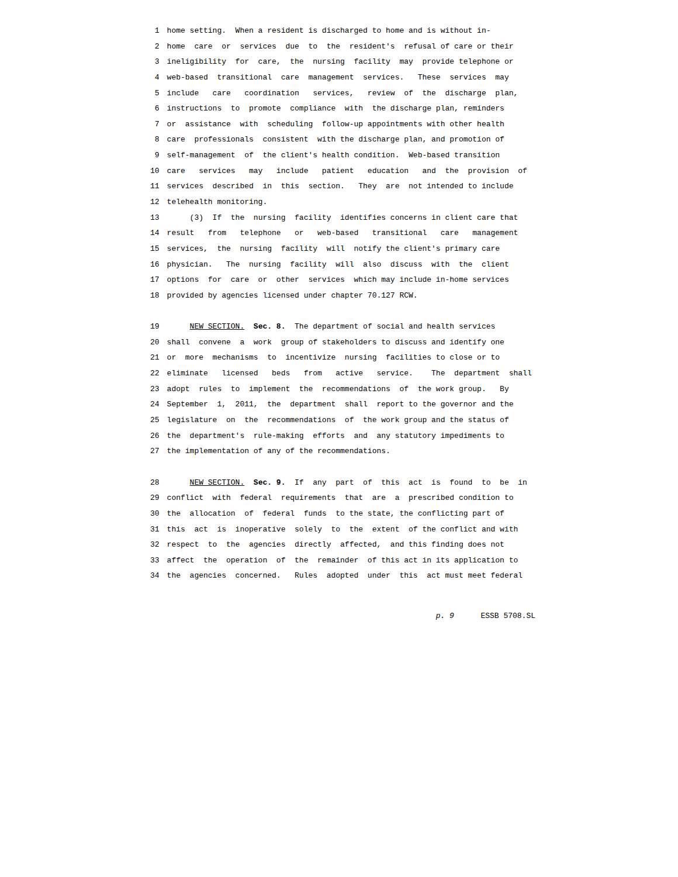home setting. When a resident is discharged to home and is without in-
home care or services due to the resident's refusal of care or their
ineligibility for care, the nursing facility may provide telephone or
web-based transitional care management services. These services may
include care coordination services, review of the discharge plan,
instructions to promote compliance with the discharge plan, reminders
or assistance with scheduling follow-up appointments with other health
care professionals consistent with the discharge plan, and promotion of
self-management of the client's health condition. Web-based transition
care services may include patient education and the provision of
services described in this section. They are not intended to include
telehealth monitoring.
(3) If the nursing facility identifies concerns in client care that
result from telephone or web-based transitional care management
services, the nursing facility will notify the client's primary care
physician. The nursing facility will also discuss with the client
options for care or other services which may include in-home services
provided by agencies licensed under chapter 70.127 RCW.
NEW SECTION. Sec. 8. The department of social and health services
shall convene a work group of stakeholders to discuss and identify one
or more mechanisms to incentivize nursing facilities to close or to
eliminate licensed beds from active service. The department shall
adopt rules to implement the recommendations of the work group. By
September 1, 2011, the department shall report to the governor and the
legislature on the recommendations of the work group and the status of
the department's rule-making efforts and any statutory impediments to
the implementation of any of the recommendations.
NEW SECTION. Sec. 9. If any part of this act is found to be in
conflict with federal requirements that are a prescribed condition to
the allocation of federal funds to the state, the conflicting part of
this act is inoperative solely to the extent of the conflict and with
respect to the agencies directly affected, and this finding does not
affect the operation of the remainder of this act in its application to
the agencies concerned. Rules adopted under this act must meet federal
p. 9 ESSB 5708.SL